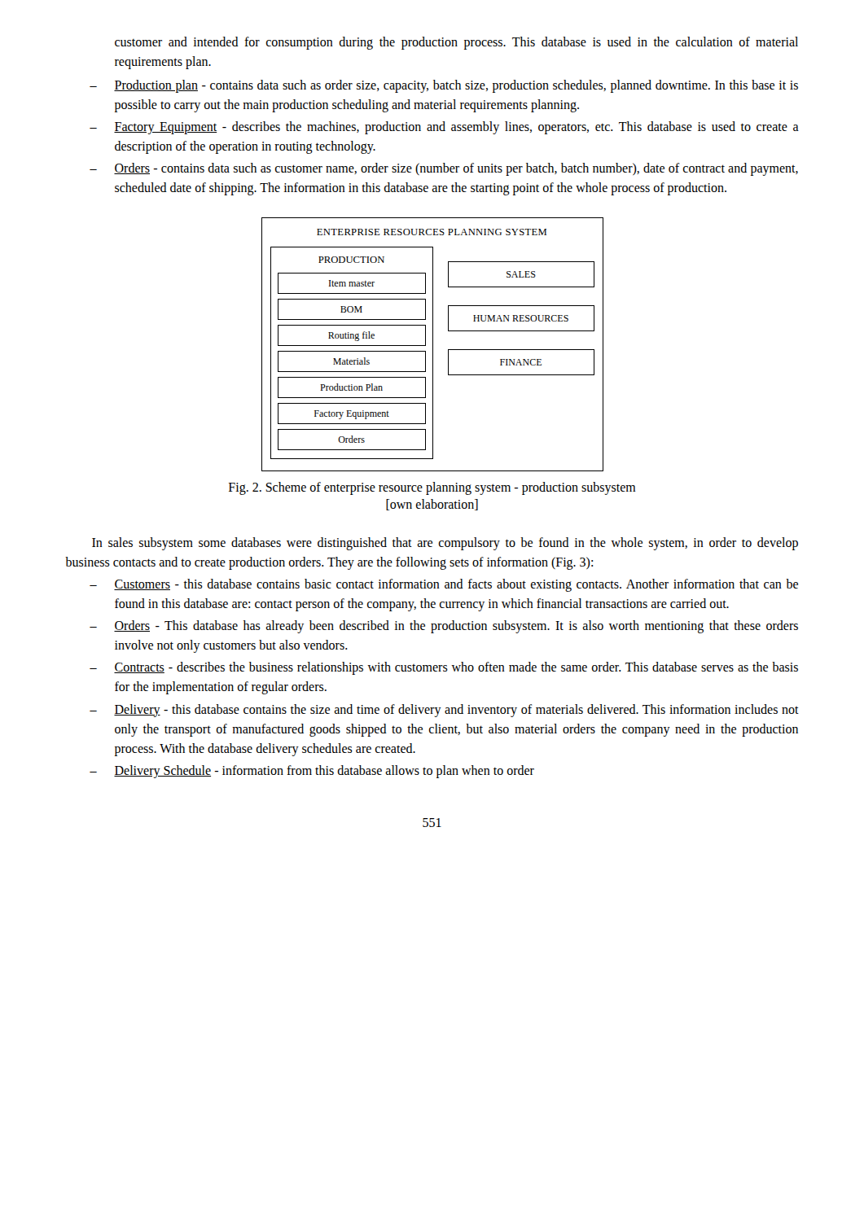customer and intended for consumption during the production process. This database is used in the calculation of material requirements plan.
Production plan - contains data such as order size, capacity, batch size, production schedules, planned downtime. In this base it is possible to carry out the main production scheduling and material requirements planning.
Factory Equipment - describes the machines, production and assembly lines, operators, etc. This database is used to create a description of the operation in routing technology.
Orders - contains data such as customer name, order size (number of units per batch, batch number), date of contract and payment, scheduled date of shipping. The information in this database are the starting point of the whole process of production.
ENTERPRISE RESOURCES PLANNING SYSTEM
PRODUCTION
Item master
BOM
Routing file
Materials
Production Plan
Factory Equipment
Orders
SALES
HUMAN RESOURCES
FINANCE
Fig. 2. Scheme of enterprise resource planning system - production subsystem
[own elaboration]
In sales subsystem some databases were distinguished that are compulsory to be found in the whole system, in order to develop business contacts and to create production orders. They are the following sets of information (Fig. 3):
Customers - this database contains basic contact information and facts about existing contacts. Another information that can be found in this database are: contact person of the company, the currency in which financial transactions are carried out.
Orders - This database has already been described in the production subsystem. It is also worth mentioning that these orders involve not only customers but also vendors.
Contracts - describes the business relationships with customers who often made the same order. This database serves as the basis for the implementation of regular orders.
Delivery - this database contains the size and time of delivery and inventory of materials delivered. This information includes not only the transport of manufactured goods shipped to the client, but also material orders the company need in the production process. With the database delivery schedules are created.
Delivery Schedule - information from this database allows to plan when to order
551